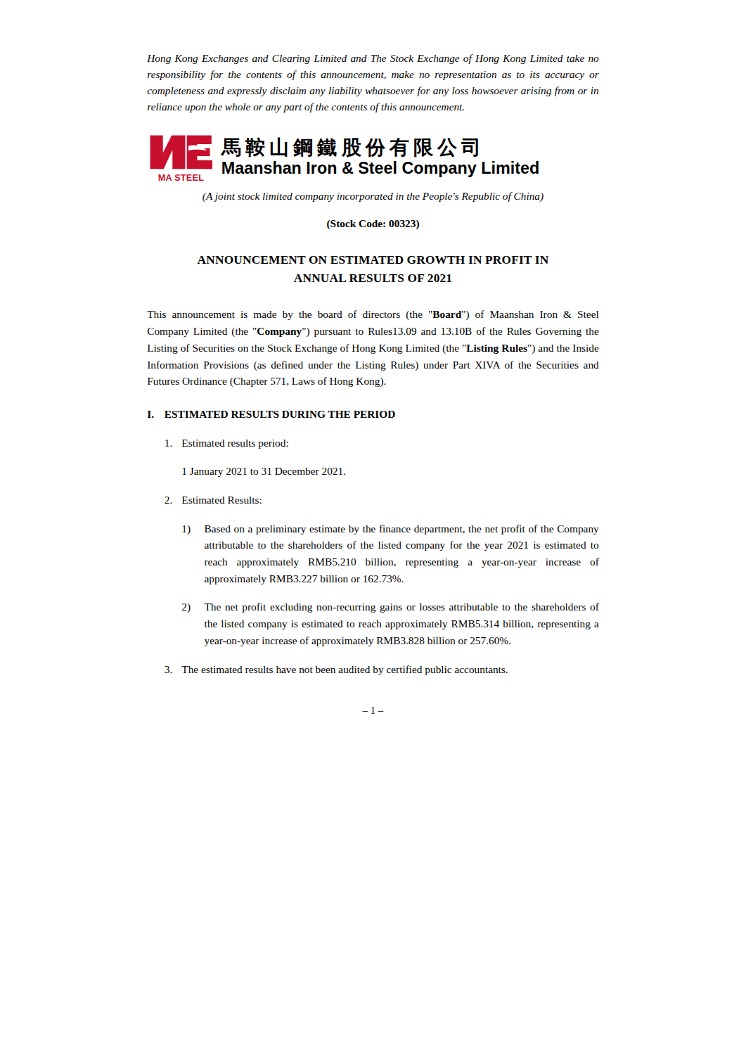Hong Kong Exchanges and Clearing Limited and The Stock Exchange of Hong Kong Limited take no responsibility for the contents of this announcement, make no representation as to its accuracy or completeness and expressly disclaim any liability whatsoever for any loss howsoever arising from or in reliance upon the whole or any part of the contents of this announcement.
MA STEEL
馬鞍山鋼鐵股份有限公司
Maanshan Iron & Steel Company Limited
(A joint stock limited company incorporated in the People's Republic of China)
(Stock Code: 00323)
ANNOUNCEMENT ON ESTIMATED GROWTH IN PROFIT IN
ANNUAL RESULTS OF 2021
This announcement is made by the board of directors (the "Board") of Maanshan Iron & Steel Company Limited (the "Company") pursuant to Rules13.09 and 13.10B of the Rules Governing the Listing of Securities on the Stock Exchange of Hong Kong Limited (the "Listing Rules") and the Inside Information Provisions (as defined under the Listing Rules) under Part XIVA of the Securities and Futures Ordinance (Chapter 571, Laws of Hong Kong).
I. ESTIMATED RESULTS DURING THE PERIOD
1. Estimated results period:
1 January 2021 to 31 December 2021.
2. Estimated Results:
1) Based on a preliminary estimate by the finance department, the net profit of the Company attributable to the shareholders of the listed company for the year 2021 is estimated to reach approximately RMB5.210 billion, representing a year-on-year increase of approximately RMB3.227 billion or 162.73%.
2) The net profit excluding non-recurring gains or losses attributable to the shareholders of the listed company is estimated to reach approximately RMB5.314 billion, representing a year-on-year increase of approximately RMB3.828 billion or 257.60%.
3. The estimated results have not been audited by certified public accountants.
– 1 –